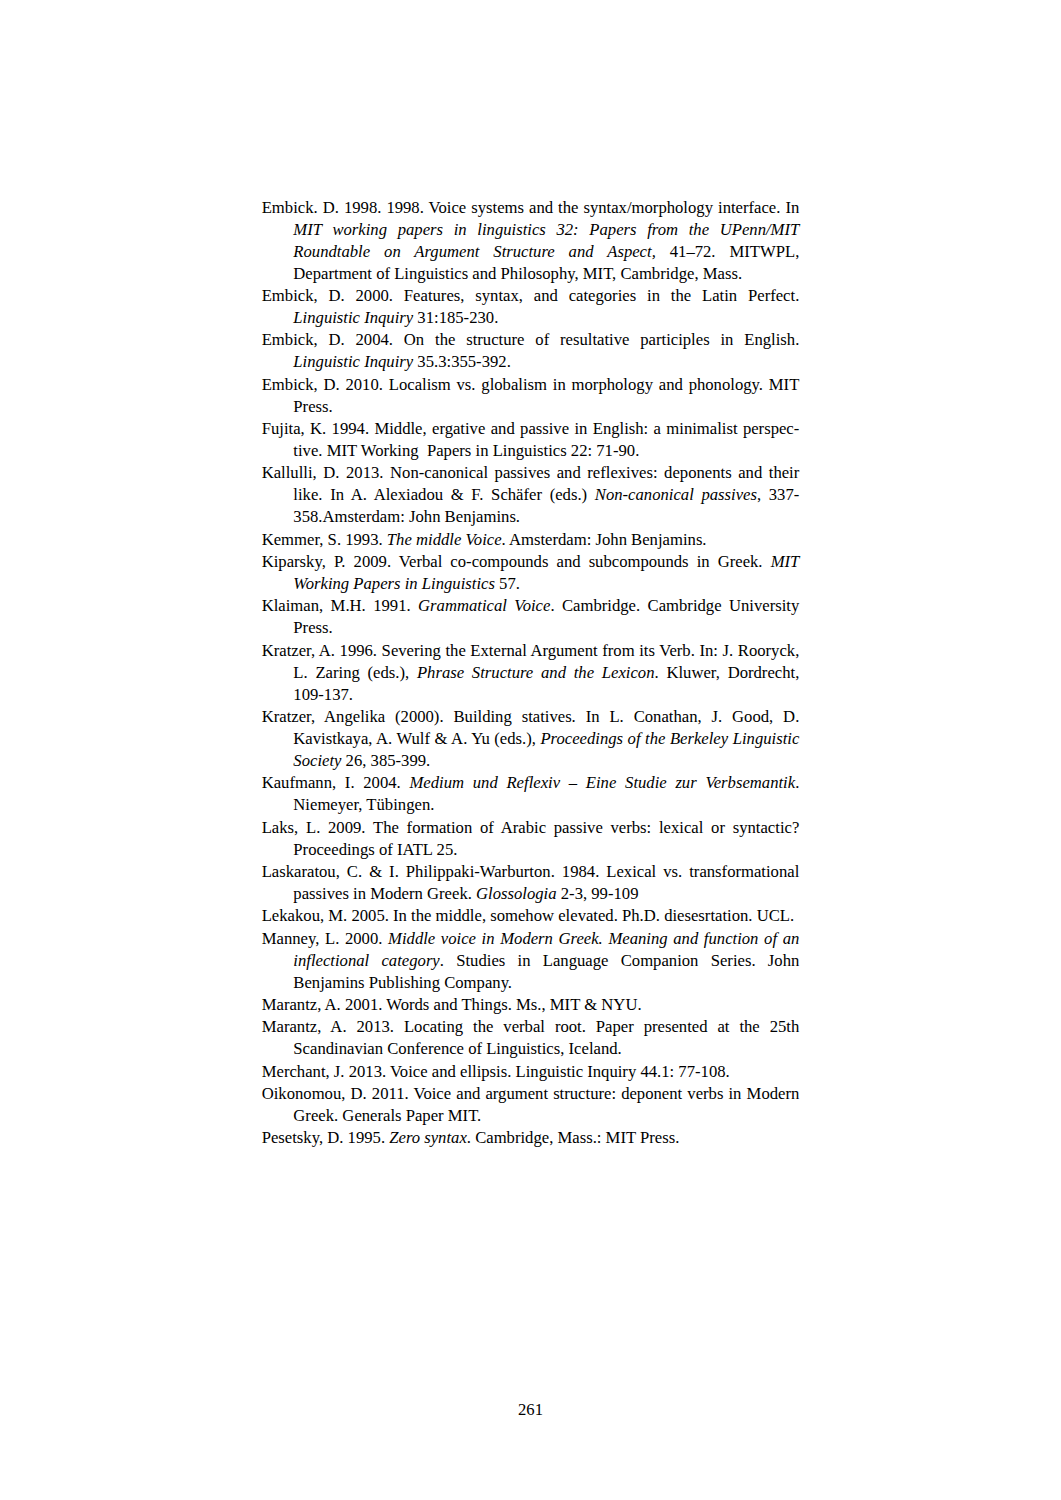Embick. D. 1998. 1998. Voice systems and the syntax/morphology interface. In MIT working papers in linguistics 32: Papers from the UPenn/MIT Roundtable on Argument Structure and Aspect, 41–72. MITWPL, Department of Linguistics and Philosophy, MIT, Cambridge, Mass.
Embick, D. 2000. Features, syntax, and categories in the Latin Perfect. Linguistic Inquiry 31:185-230.
Embick, D. 2004. On the structure of resultative participles in English. Linguistic Inquiry 35.3:355-392.
Embick, D. 2010. Localism vs. globalism in morphology and phonology. MIT Press.
Fujita, K. 1994. Middle, ergative and passive in English: a minimalist perspective. MIT Working Papers in Linguistics 22: 71-90.
Kallulli, D. 2013. Non-canonical passives and reflexives: deponents and their like. In A. Alexiadou & F. Schäfer (eds.) Non-canonical passives, 337-358.Amsterdam: John Benjamins.
Kemmer, S. 1993. The middle Voice. Amsterdam: John Benjamins.
Kiparsky, P. 2009. Verbal co-compounds and subcompounds in Greek. MIT Working Papers in Linguistics 57.
Klaiman, M.H. 1991. Grammatical Voice. Cambridge. Cambridge University Press.
Kratzer, A. 1996. Severing the External Argument from its Verb. In: J. Rooryck, L. Zaring (eds.), Phrase Structure and the Lexicon. Kluwer, Dordrecht, 109-137.
Kratzer, Angelika (2000). Building statives. In L. Conathan, J. Good, D. Kavistkaya, A. Wulf & A. Yu (eds.), Proceedings of the Berkeley Linguistic Society 26, 385-399.
Kaufmann, I. 2004. Medium und Reflexiv – Eine Studie zur Verbsemantik. Niemeyer, Tübingen.
Laks, L. 2009. The formation of Arabic passive verbs: lexical or syntactic? Proceedings of IATL 25.
Laskaratou, C. & I. Philippaki-Warburton. 1984. Lexical vs. transformational passives in Modern Greek. Glossologia 2-3, 99-109
Lekakou, M. 2005. In the middle, somehow elevated. Ph.D. diesesrtation. UCL.
Manney, L. 2000. Middle voice in Modern Greek. Meaning and function of an inflectional category. Studies in Language Companion Series. John Benjamins Publishing Company.
Marantz, A. 2001. Words and Things. Ms., MIT & NYU.
Marantz, A. 2013. Locating the verbal root. Paper presented at the 25th Scandinavian Conference of Linguistics, Iceland.
Merchant, J. 2013. Voice and ellipsis. Linguistic Inquiry 44.1: 77-108.
Oikonomou, D. 2011. Voice and argument structure: deponent verbs in Modern Greek. Generals Paper MIT.
Pesetsky, D. 1995. Zero syntax. Cambridge, Mass.: MIT Press.
261